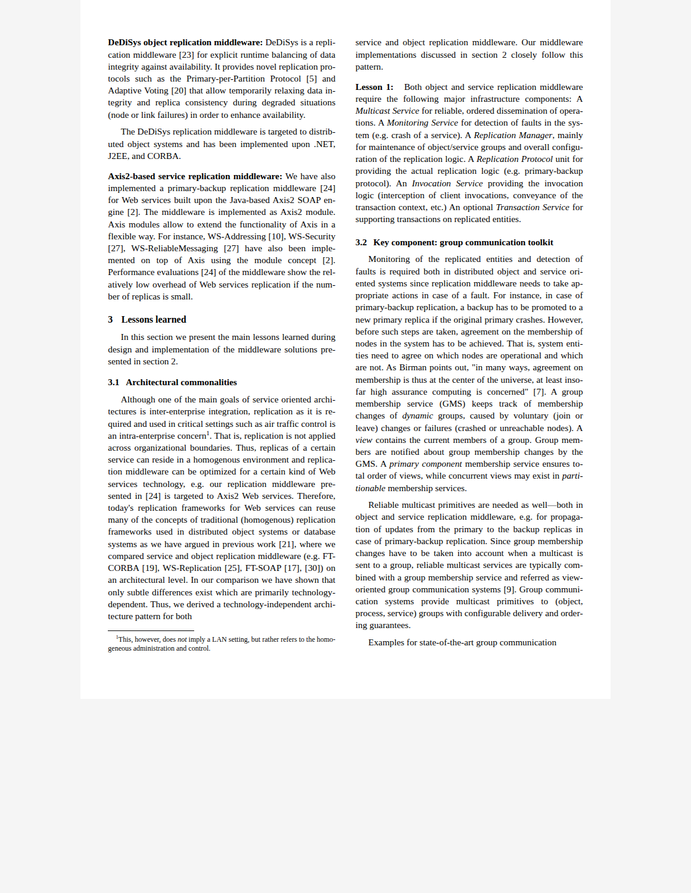DeDiSys object replication middleware: DeDiSys is a replication middleware [23] for explicit runtime balancing of data integrity against availability. It provides novel replication protocols such as the Primary-per-Partition Protocol [5] and Adaptive Voting [20] that allow temporarily relaxing data integrity and replica consistency during degraded situations (node or link failures) in order to enhance availability.
The DeDiSys replication middleware is targeted to distributed object systems and has been implemented upon .NET, J2EE, and CORBA.
Axis2-based service replication middleware: We have also implemented a primary-backup replication middleware [24] for Web services built upon the Java-based Axis2 SOAP engine [2]. The middleware is implemented as Axis2 module. Axis modules allow to extend the functionality of Axis in a flexible way. For instance, WS-Addressing [10], WS-Security [27], WS-ReliableMessaging [27] have also been implemented on top of Axis using the module concept [2]. Performance evaluations [24] of the middleware show the relatively low overhead of Web services replication if the number of replicas is small.
3 Lessons learned
In this section we present the main lessons learned during design and implementation of the middleware solutions presented in section 2.
3.1 Architectural commonalities
Although one of the main goals of service oriented architectures is inter-enterprise integration, replication as it is required and used in critical settings such as air traffic control is an intra-enterprise concern1. That is, replication is not applied across organizational boundaries. Thus, replicas of a certain service can reside in a homogenous environment and replication middleware can be optimized for a certain kind of Web services technology, e.g. our replication middleware presented in [24] is targeted to Axis2 Web services. Therefore, today's replication frameworks for Web services can reuse many of the concepts of traditional (homogenous) replication frameworks used in distributed object systems or database systems as we have argued in previous work [21], where we compared service and object replication middleware (e.g. FT-CORBA [19], WS-Replication [25], FT-SOAP [17], [30]) on an architectural level. In our comparison we have shown that only subtle differences exist which are primarily technology-dependent. Thus, we derived a technology-independent architecture pattern for both
1This, however, does not imply a LAN setting, but rather refers to the homogeneous administration and control.
service and object replication middleware. Our middleware implementations discussed in section 2 closely follow this pattern.
Lesson 1: Both object and service replication middleware require the following major infrastructure components: A Multicast Service for reliable, ordered dissemination of operations. A Monitoring Service for detection of faults in the system (e.g. crash of a service). A Replication Manager, mainly for maintenance of object/service groups and overall configuration of the replication logic. A Replication Protocol unit for providing the actual replication logic (e.g. primary-backup protocol). An Invocation Service providing the invocation logic (interception of client invocations, conveyance of the transaction context, etc.) An optional Transaction Service for supporting transactions on replicated entities.
3.2 Key component: group communication toolkit
Monitoring of the replicated entities and detection of faults is required both in distributed object and service oriented systems since replication middleware needs to take appropriate actions in case of a fault. For instance, in case of primary-backup replication, a backup has to be promoted to a new primary replica if the original primary crashes. However, before such steps are taken, agreement on the membership of nodes in the system has to be achieved. That is, system entities need to agree on which nodes are operational and which are not. As Birman points out, "in many ways, agreement on membership is thus at the center of the universe, at least insofar high assurance computing is concerned" [7]. A group membership service (GMS) keeps track of membership changes of dynamic groups, caused by voluntary (join or leave) changes or failures (crashed or unreachable nodes). A view contains the current members of a group. Group members are notified about group membership changes by the GMS. A primary component membership service ensures total order of views, while concurrent views may exist in partitionable membership services.
Reliable multicast primitives are needed as well—both in object and service replication middleware, e.g. for propagation of updates from the primary to the backup replicas in case of primary-backup replication. Since group membership changes have to be taken into account when a multicast is sent to a group, reliable multicast services are typically combined with a group membership service and referred as view-oriented group communication systems [9]. Group communication systems provide multicast primitives to (object, process, service) groups with configurable delivery and ordering guarantees.
Examples for state-of-the-art group communication